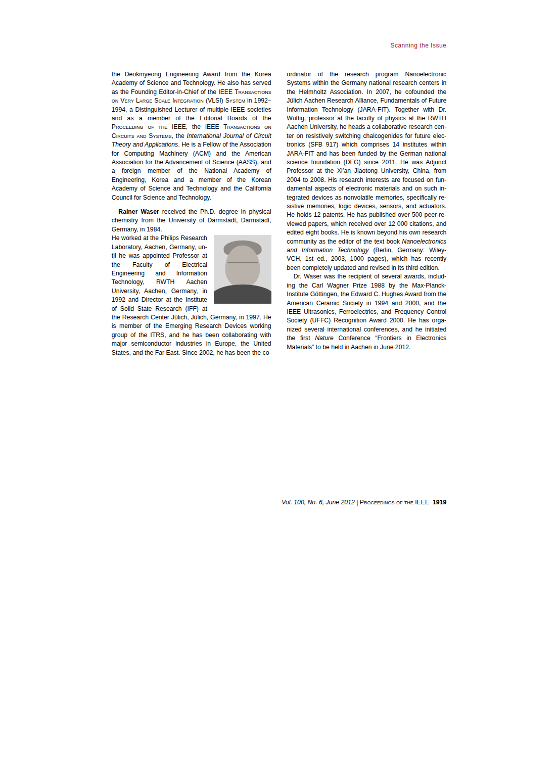Scanning the Issue
the Deokmyeong Engineering Award from the Korea Academy of Science and Technology. He also has served as the Founding Editor-in-Chief of the IEEE Transactions on Very Large Scale Integration (VLSI) System in 1992–1994, a Distinguished Lecturer of multiple IEEE societies and as a member of the Editorial Boards of the Proceeding of the IEEE, the IEEE Transactions on Circuits and Systems, the International Journal of Circuit Theory and Applications. He is a Fellow of the Association for Computing Machinery (ACM) and the American Association for the Advancement of Science (AASS), and a foreign member of the National Academy of Engineering, Korea and a member of the Korean Academy of Science and Technology and the California Council for Science and Technology.
Rainer Waser received the Ph.D. degree in physical chemistry from the University of Darmstadt, Darmstadt, Germany, in 1984.
He worked at the Philips Research Laboratory, Aachen, Germany, until he was appointed Professor at the Faculty of Electrical Engineering and Information Technology, RWTH Aachen University, Aachen, Germany, in 1992 and Director at the Institute of Solid State Research (IFF) at the Research Center Jülich, Jülich, Germany, in 1997. He is member of the Emerging Research Devices working group of the ITRS, and he has been collaborating with major semiconductor industries in Europe, the United States, and the Far East. Since 2002, he has been the coordinator of the research program Nanoelectronic Systems within the Germany national research centers in the Helmholtz Association. In 2007, he cofounded the Jülich Aachen Research Alliance, Fundamentals of Future Information Technology (JARA-FIT). Together with Dr. Wuttig, professor at the faculty of physics at the RWTH Aachen University, he heads a collaborative research center on resistively switching chalcogenides for future electronics (SFB 917) which comprises 14 institutes within JARA-FIT and has been funded by the German national science foundation (DFG) since 2011. He was Adjunct Professor at the Xi’an Jiaotong University, China, from 2004 to 2008. His research interests are focused on fundamental aspects of electronic materials and on such integrated devices as nonvolatile memories, specifically resistive memories, logic devices, sensors, and actuators. He holds 12 patents. He has published over 500 peer-reviewed papers, which received over 12 000 citations, and edited eight books. He is known beyond his own research community as the editor of the text book Nanoelectronics and Information Technology (Berlin, Germany: Wiley-VCH, 1st ed., 2003, 1000 pages), which has recently been completely updated and revised in its third edition.
Dr. Waser was the recipient of several awards, including the Carl Wagner Prize 1988 by the Max-Planck-Institute Göttingen, the Edward C. Hughes Award from the American Ceramic Society in 1994 and 2000, and the IEEE Ultrasonics, Ferroelectrics, and Frequency Control Society (UFFC) Recognition Award 2000. He has organized several international conferences, and he initiated the first Nature Conference “Frontiers in Electronics Materials” to be held in Aachen in June 2012.
Vol. 100, No. 6, June 2012 | Proceedings of the IEEE 1919